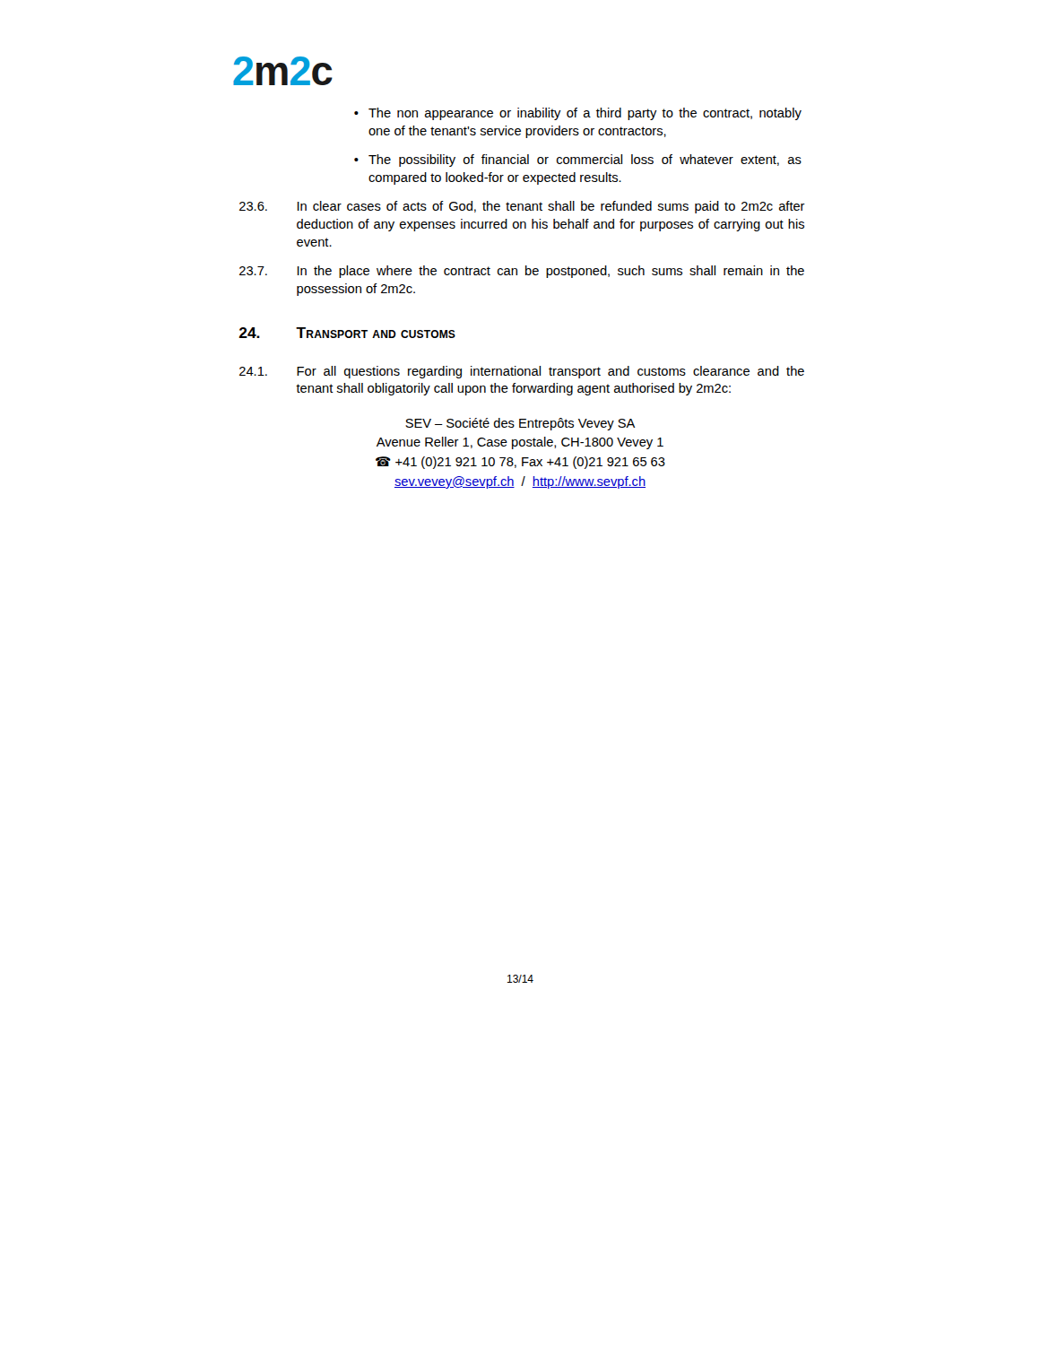2 m 2 c
The non appearance or inability of a third party to the contract, notably one of the tenant's service providers or contractors,
The possibility of financial or commercial loss of whatever extent, as compared to looked-for or expected results.
23.6.
In clear cases of acts of God, the tenant shall be refunded sums paid to 2m2c after deduction of any expenses incurred on his behalf and for purposes of carrying out his event.
23.7.
In the place where the contract can be postponed, such sums shall remain in the possession of 2m2c.
24. Transport and customs
24.1.
For all questions regarding international transport and customs clearance and the tenant shall obligatorily call upon the forwarding agent authorised by 2m2c:
SEV – Société des Entrepôts Vevey SA
Avenue Reller 1, Case postale, CH-1800 Vevey 1
☎ +41 (0)21 921 10 78, Fax +41 (0)21 921 65 63
sev.vevey@sevpf.ch / http://www.sevpf.ch
13/14